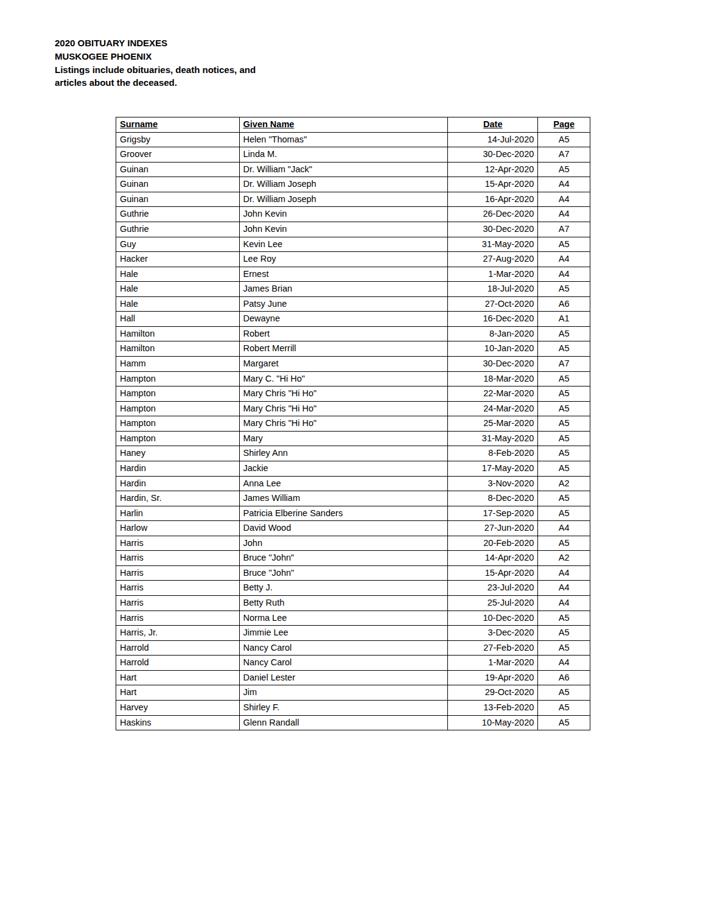2020 OBITUARY INDEXES
MUSKOGEE PHOENIX
Listings include obituaries, death notices, and
articles about the deceased.
| Surname | Given Name | Date | Page |
| --- | --- | --- | --- |
| Grigsby | Helen "Thomas" | 14-Jul-2020 | A5 |
| Groover | Linda M. | 30-Dec-2020 | A7 |
| Guinan | Dr. William "Jack" | 12-Apr-2020 | A5 |
| Guinan | Dr. William Joseph | 15-Apr-2020 | A4 |
| Guinan | Dr. William Joseph | 16-Apr-2020 | A4 |
| Guthrie | John Kevin | 26-Dec-2020 | A4 |
| Guthrie | John Kevin | 30-Dec-2020 | A7 |
| Guy | Kevin Lee | 31-May-2020 | A5 |
| Hacker | Lee Roy | 27-Aug-2020 | A4 |
| Hale | Ernest | 1-Mar-2020 | A4 |
| Hale | James Brian | 18-Jul-2020 | A5 |
| Hale | Patsy June | 27-Oct-2020 | A6 |
| Hall | Dewayne | 16-Dec-2020 | A1 |
| Hamilton | Robert | 8-Jan-2020 | A5 |
| Hamilton | Robert Merrill | 10-Jan-2020 | A5 |
| Hamm | Margaret | 30-Dec-2020 | A7 |
| Hampton | Mary C. "Hi Ho" | 18-Mar-2020 | A5 |
| Hampton | Mary Chris "Hi Ho" | 22-Mar-2020 | A5 |
| Hampton | Mary Chris "Hi Ho" | 24-Mar-2020 | A5 |
| Hampton | Mary Chris "Hi Ho" | 25-Mar-2020 | A5 |
| Hampton | Mary | 31-May-2020 | A5 |
| Haney | Shirley Ann | 8-Feb-2020 | A5 |
| Hardin | Jackie | 17-May-2020 | A5 |
| Hardin | Anna Lee | 3-Nov-2020 | A2 |
| Hardin, Sr. | James William | 8-Dec-2020 | A5 |
| Harlin | Patricia Elberine Sanders | 17-Sep-2020 | A5 |
| Harlow | David Wood | 27-Jun-2020 | A4 |
| Harris | John | 20-Feb-2020 | A5 |
| Harris | Bruce "John" | 14-Apr-2020 | A2 |
| Harris | Bruce "John" | 15-Apr-2020 | A4 |
| Harris | Betty J. | 23-Jul-2020 | A4 |
| Harris | Betty Ruth | 25-Jul-2020 | A4 |
| Harris | Norma Lee | 10-Dec-2020 | A5 |
| Harris, Jr. | Jimmie Lee | 3-Dec-2020 | A5 |
| Harrold | Nancy Carol | 27-Feb-2020 | A5 |
| Harrold | Nancy Carol | 1-Mar-2020 | A4 |
| Hart | Daniel Lester | 19-Apr-2020 | A6 |
| Hart | Jim | 29-Oct-2020 | A5 |
| Harvey | Shirley F. | 13-Feb-2020 | A5 |
| Haskins | Glenn Randall | 10-May-2020 | A5 |